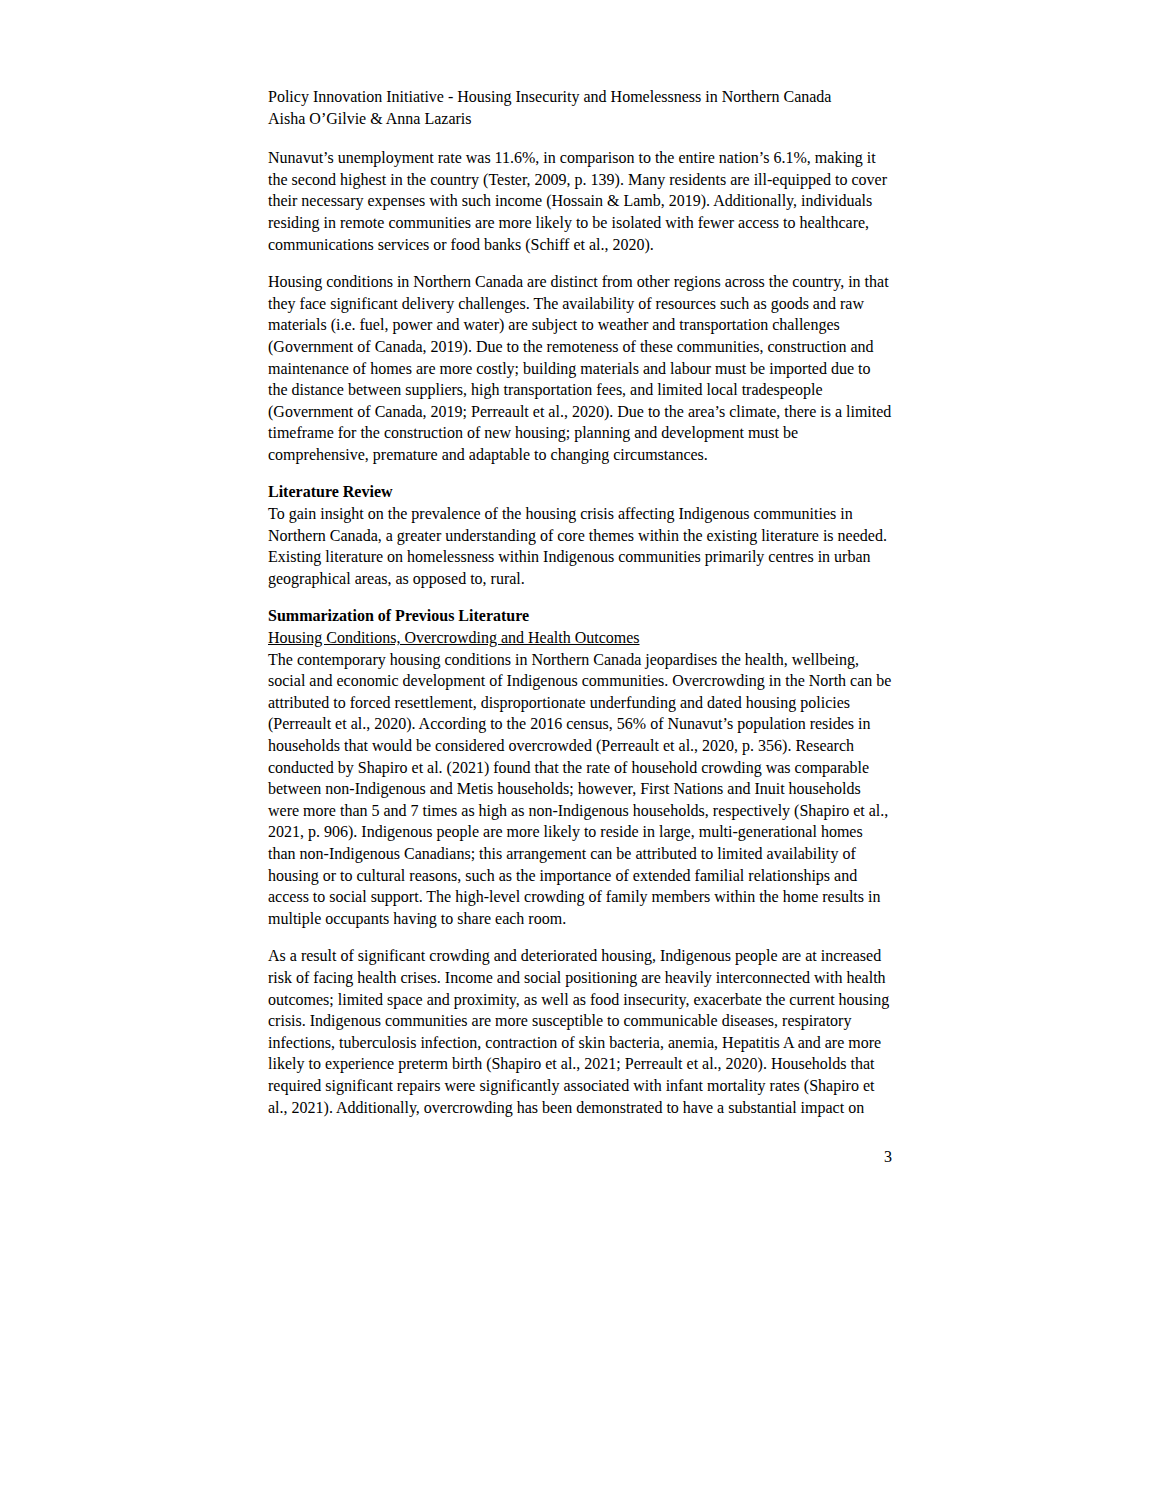Policy Innovation Initiative - Housing Insecurity and Homelessness in Northern Canada
Aisha O’Gilvie & Anna Lazaris
Nunavut’s unemployment rate was 11.6%, in comparison to the entire nation’s 6.1%, making it the second highest in the country (Tester, 2009, p. 139). Many residents are ill-equipped to cover their necessary expenses with such income (Hossain & Lamb, 2019). Additionally, individuals residing in remote communities are more likely to be isolated with fewer access to healthcare, communications services or food banks (Schiff et al., 2020).
Housing conditions in Northern Canada are distinct from other regions across the country, in that they face significant delivery challenges. The availability of resources such as goods and raw materials (i.e. fuel, power and water) are subject to weather and transportation challenges (Government of Canada, 2019). Due to the remoteness of these communities, construction and maintenance of homes are more costly; building materials and labour must be imported due to the distance between suppliers, high transportation fees, and limited local tradespeople (Government of Canada, 2019; Perreault et al., 2020). Due to the area’s climate, there is a limited timeframe for the construction of new housing; planning and development must be comprehensive, premature and adaptable to changing circumstances.
Literature Review
To gain insight on the prevalence of the housing crisis affecting Indigenous communities in Northern Canada, a greater understanding of core themes within the existing literature is needed. Existing literature on homelessness within Indigenous communities primarily centres in urban geographical areas, as opposed to, rural.
Summarization of Previous Literature
Housing Conditions, Overcrowding and Health Outcomes
The contemporary housing conditions in Northern Canada jeopardises the health, wellbeing, social and economic development of Indigenous communities. Overcrowding in the North can be attributed to forced resettlement, disproportionate underfunding and dated housing policies (Perreault et al., 2020). According to the 2016 census, 56% of Nunavut’s population resides in households that would be considered overcrowded (Perreault et al., 2020, p. 356). Research conducted by Shapiro et al. (2021) found that the rate of household crowding was comparable between non-Indigenous and Metis households; however, First Nations and Inuit households were more than 5 and 7 times as high as non-Indigenous households, respectively (Shapiro et al., 2021, p. 906). Indigenous people are more likely to reside in large, multi-generational homes than non-Indigenous Canadians; this arrangement can be attributed to limited availability of housing or to cultural reasons, such as the importance of extended familial relationships and access to social support. The high-level crowding of family members within the home results in multiple occupants having to share each room.
As a result of significant crowding and deteriorated housing, Indigenous people are at increased risk of facing health crises. Income and social positioning are heavily interconnected with health outcomes; limited space and proximity, as well as food insecurity, exacerbate the current housing crisis. Indigenous communities are more susceptible to communicable diseases, respiratory infections, tuberculosis infection, contraction of skin bacteria, anemia, Hepatitis A and are more likely to experience preterm birth (Shapiro et al., 2021; Perreault et al., 2020). Households that required significant repairs were significantly associated with infant mortality rates (Shapiro et al., 2021). Additionally, overcrowding has been demonstrated to have a substantial impact on
3